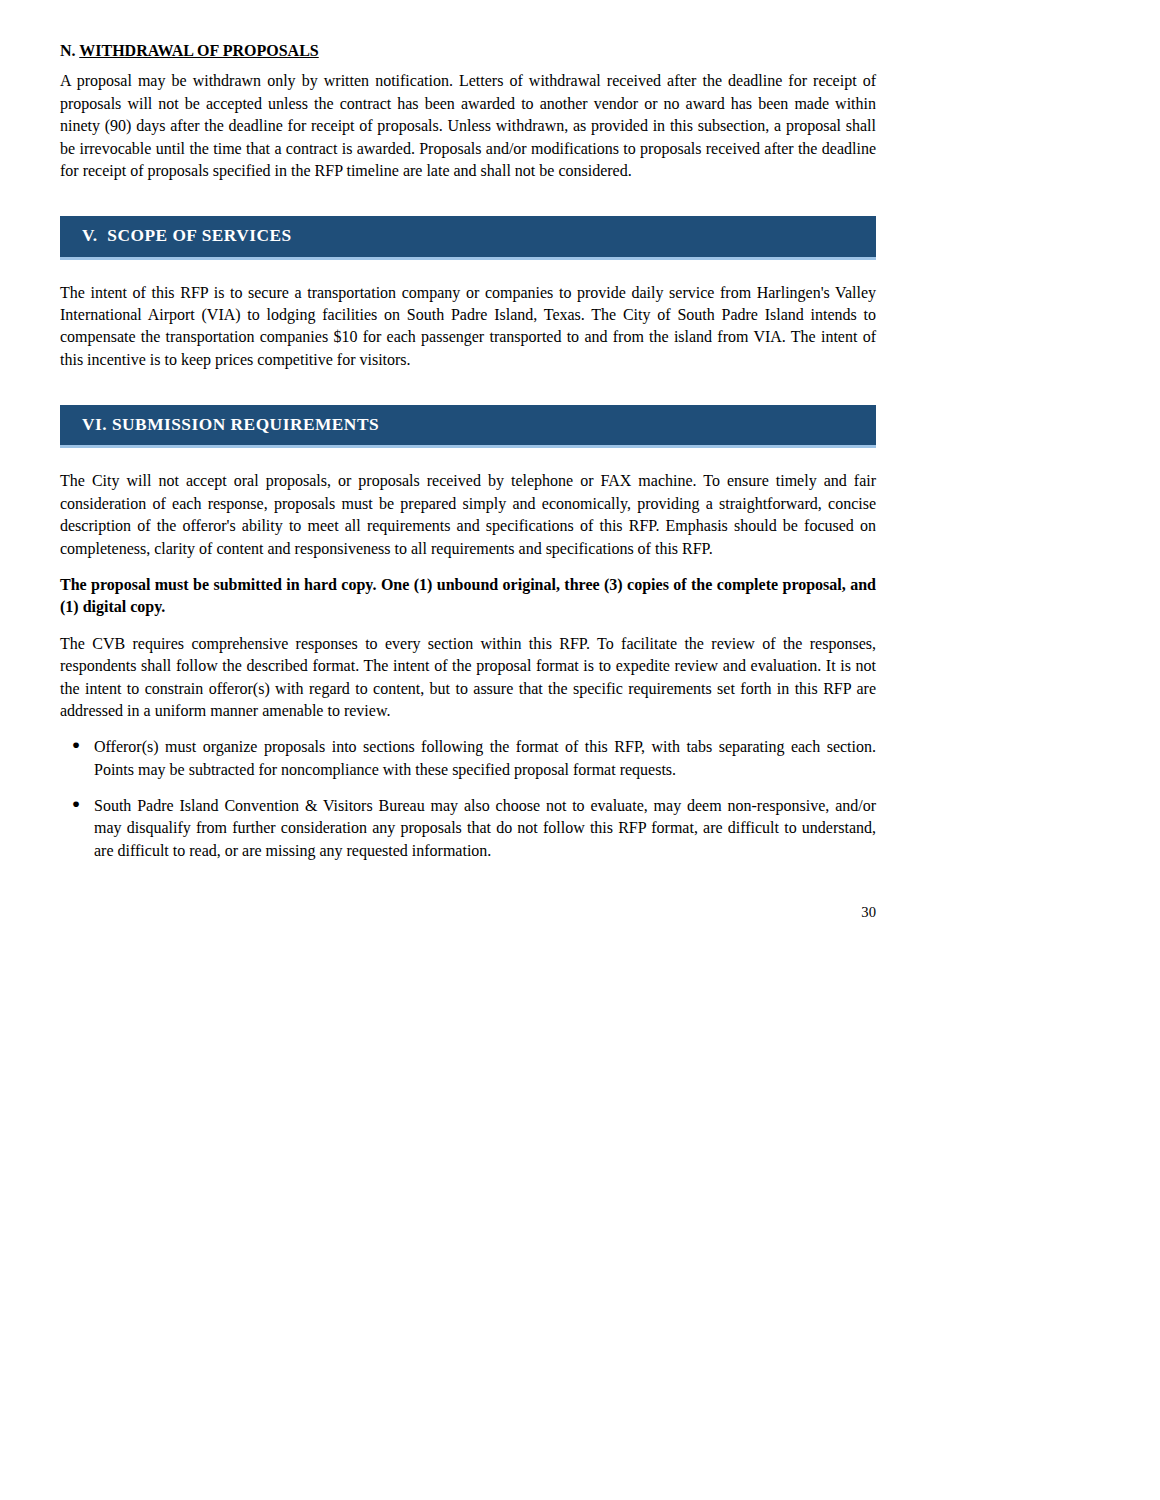N. WITHDRAWAL OF PROPOSALS
A proposal may be withdrawn only by written notification. Letters of withdrawal received after the deadline for receipt of proposals will not be accepted unless the contract has been awarded to another vendor or no award has been made within ninety (90) days after the deadline for receipt of proposals. Unless withdrawn, as provided in this subsection, a proposal shall be irrevocable until the time that a contract is awarded. Proposals and/or modifications to proposals received after the deadline for receipt of proposals specified in the RFP timeline are late and shall not be considered.
V. SCOPE OF SERVICES
The intent of this RFP is to secure a transportation company or companies to provide daily service from Harlingen's Valley International Airport (VIA) to lodging facilities on South Padre Island, Texas. The City of South Padre Island intends to compensate the transportation companies $10 for each passenger transported to and from the island from VIA. The intent of this incentive is to keep prices competitive for visitors.
VI. SUBMISSION REQUIREMENTS
The City will not accept oral proposals, or proposals received by telephone or FAX machine. To ensure timely and fair consideration of each response, proposals must be prepared simply and economically, providing a straightforward, concise description of the offeror's ability to meet all requirements and specifications of this RFP. Emphasis should be focused on completeness, clarity of content and responsiveness to all requirements and specifications of this RFP.
The proposal must be submitted in hard copy. One (1) unbound original, three (3) copies of the complete proposal, and (1) digital copy.
The CVB requires comprehensive responses to every section within this RFP. To facilitate the review of the responses, respondents shall follow the described format. The intent of the proposal format is to expedite review and evaluation. It is not the intent to constrain offeror(s) with regard to content, but to assure that the specific requirements set forth in this RFP are addressed in a uniform manner amenable to review.
Offeror(s) must organize proposals into sections following the format of this RFP, with tabs separating each section. Points may be subtracted for noncompliance with these specified proposal format requests.
South Padre Island Convention & Visitors Bureau may also choose not to evaluate, may deem non-responsive, and/or may disqualify from further consideration any proposals that do not follow this RFP format, are difficult to understand, are difficult to read, or are missing any requested information.
30